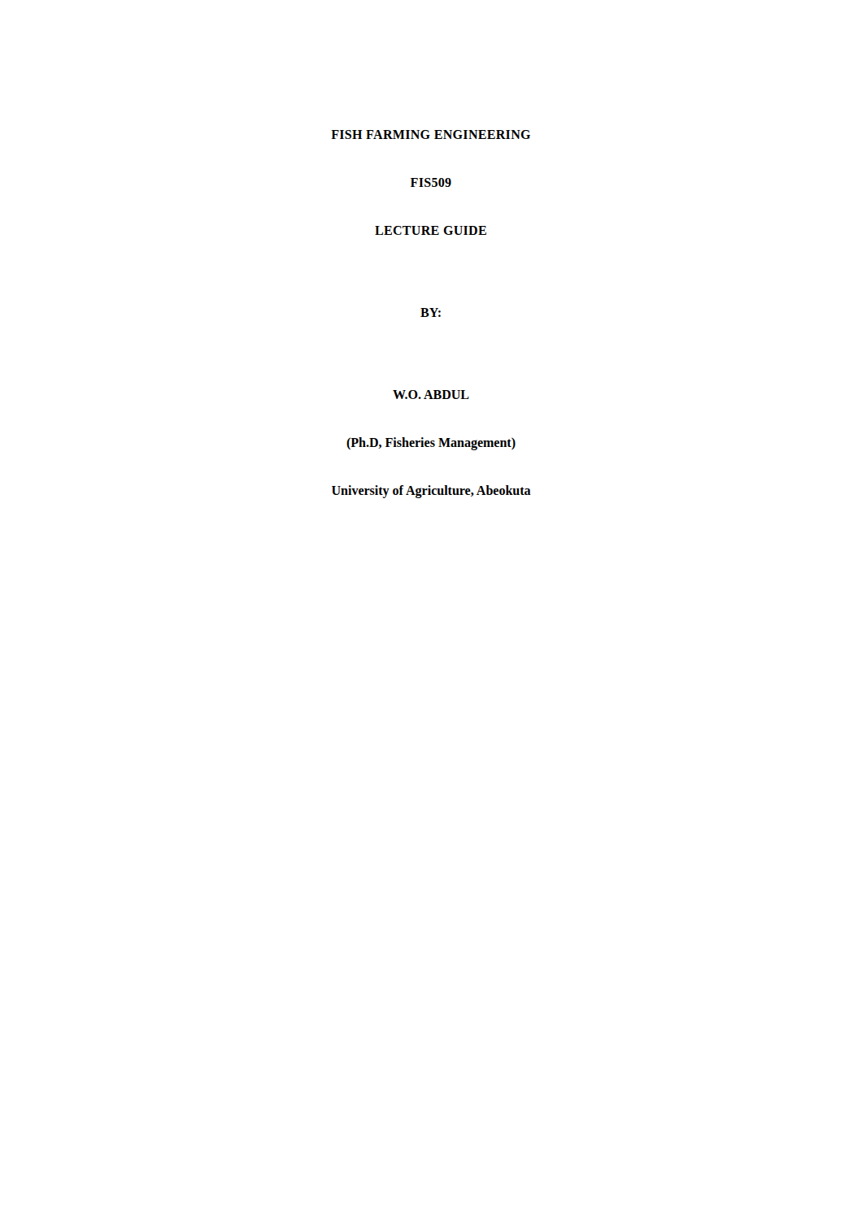FISH FARMING ENGINEERING
FIS509
LECTURE GUIDE
BY:
W.O. ABDUL
(Ph.D, Fisheries Management)
University of Agriculture, Abeokuta